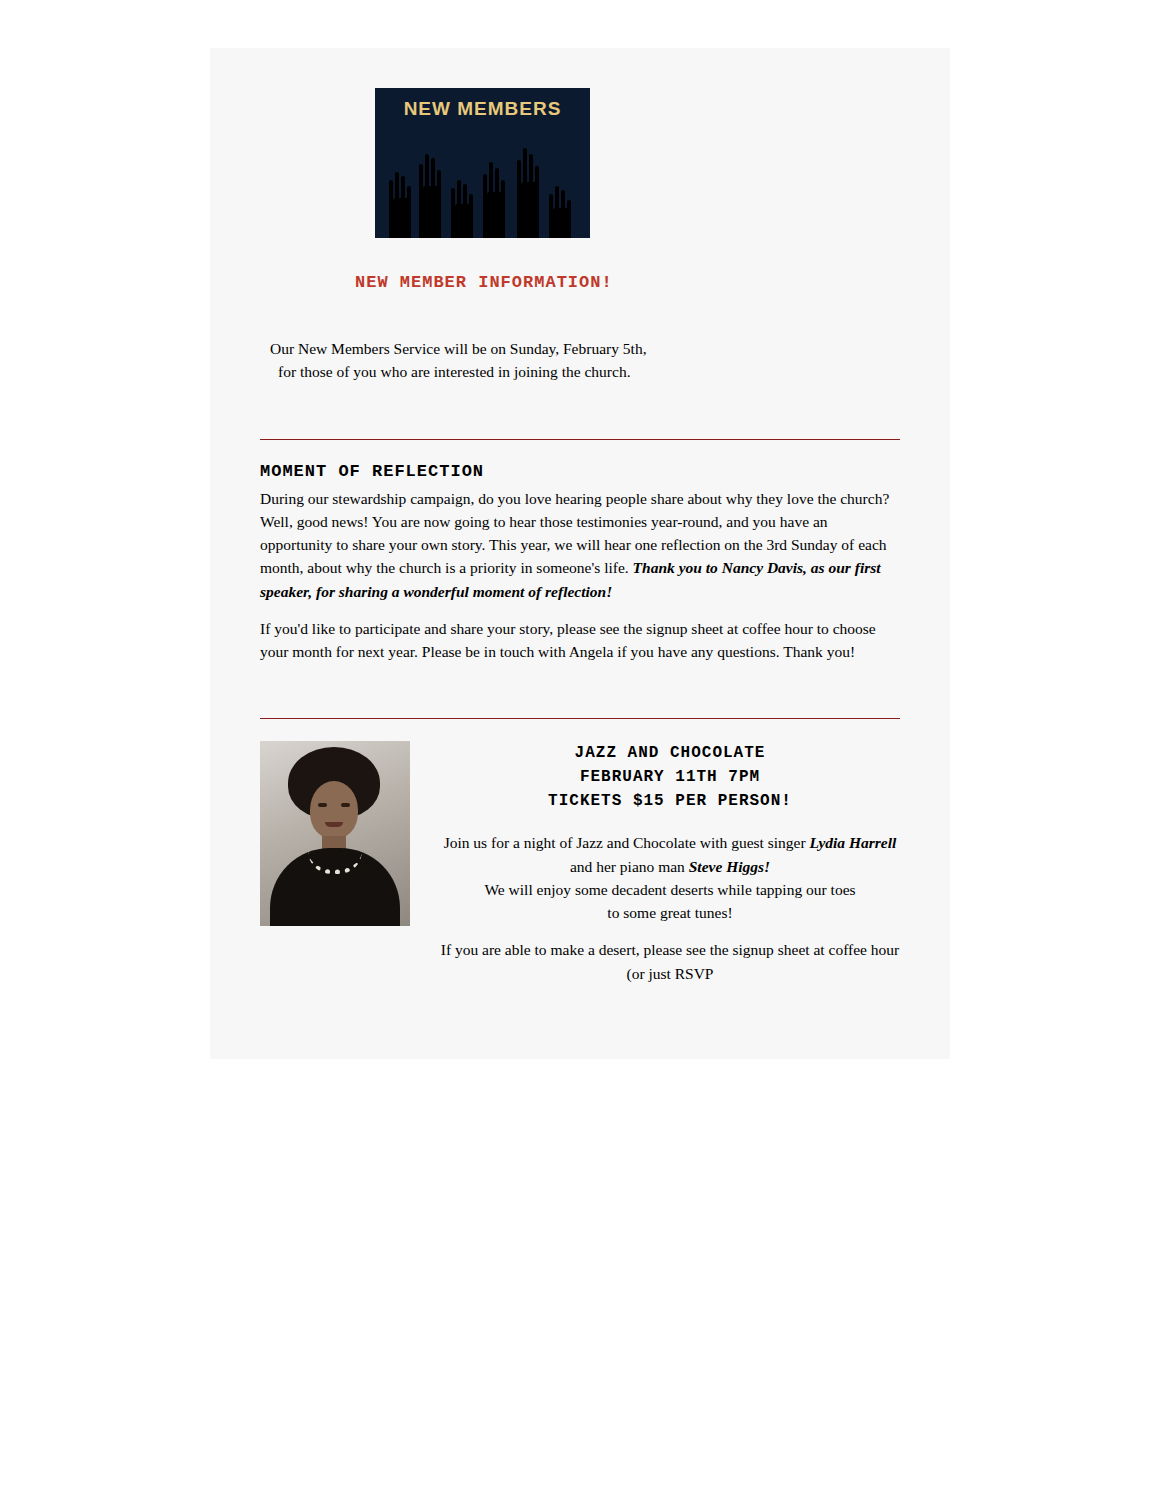NEW MEMBERS
NEW MEMBER INFORMATION!
Our New Members Service will be on Sunday, February 5th, for those of you who are interested in joining the church.
MOMENT OF REFLECTION
During our stewardship campaign, do you love hearing people share about why they love the church? Well, good news! You are now going to hear those testimonies year-round, and you have an opportunity to share your own story. This year, we will hear one reflection on the 3rd Sunday of each month, about why the church is a priority in someone's life. Thank you to Nancy Davis, as our first speaker, for sharing a wonderful moment of reflection!
If you'd like to participate and share your story, please see the signup sheet at coffee hour to choose your month for next year. Please be in touch with Angela if you have any questions. Thank you!
JAZZ AND CHOCOLATE
FEBRUARY 11TH 7PM
TICKETS $15 PER PERSON!
Join us for a night of Jazz and Chocolate with guest singer Lydia Harrell and her piano man Steve Higgs!
We will enjoy some decadent deserts while tapping our toes
to some great tunes!
If you are able to make a desert, please see the signup sheet at coffee hour (or just RSVP